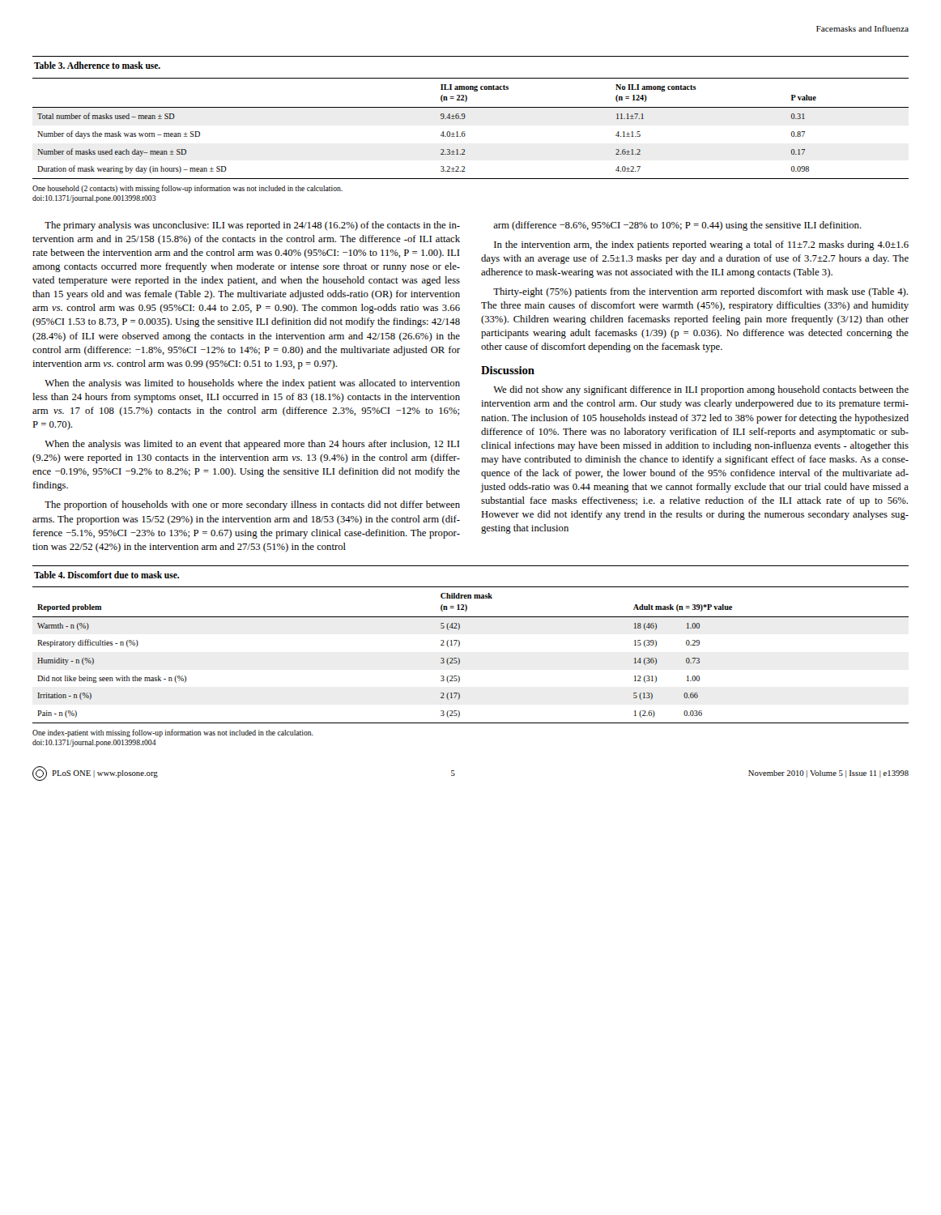Facemasks and Influenza
Table 3. Adherence to mask use.
| | ILI among contacts (n = 22) | No ILI among contacts (n = 124) | P value |
| --- | --- | --- | --- |
| Total number of masks used – mean ± SD | 9.4±6.9 | 11.1±7.1 | 0.31 |
| Number of days the mask was worn – mean ± SD | 4.0±1.6 | 4.1±1.5 | 0.87 |
| Number of masks used each day– mean ± SD | 2.3±1.2 | 2.6±1.2 | 0.17 |
| Duration of mask wearing by day (in hours) – mean ± SD | 3.2±2.2 | 4.0±2.7 | 0.098 |
One household (2 contacts) with missing follow-up information was not included in the calculation.
doi:10.1371/journal.pone.0013998.t003
The primary analysis was unconclusive: ILI was reported in 24/148 (16.2%) of the contacts in the intervention arm and in 25/158 (15.8%) of the contacts in the control arm. The difference -of ILI attack rate between the intervention arm and the control arm was 0.40% (95%CI: −10% to 11%, P = 1.00). ILI among contacts occurred more frequently when moderate or intense sore throat or runny nose or elevated temperature were reported in the index patient, and when the household contact was aged less than 15 years old and was female (Table 2). The multivariate adjusted odds-ratio (OR) for intervention arm vs. control arm was 0.95 (95%CI: 0.44 to 2.05, P = 0.90). The common log-odds ratio was 3.66 (95%CI 1.53 to 8.73, P = 0.0035). Using the sensitive ILI definition did not modify the findings: 42/148 (28.4%) of ILI were observed among the contacts in the intervention arm and 42/158 (26.6%) in the control arm (difference: −1.8%, 95%CI −12% to 14%; P = 0.80) and the multivariate adjusted OR for intervention arm vs. control arm was 0.99 (95%CI: 0.51 to 1.93, p = 0.97).
When the analysis was limited to households where the index patient was allocated to intervention less than 24 hours from symptoms onset, ILI occurred in 15 of 83 (18.1%) contacts in the intervention arm vs. 17 of 108 (15.7%) contacts in the control arm (difference 2.3%, 95%CI −12% to 16%; P = 0.70).
When the analysis was limited to an event that appeared more than 24 hours after inclusion, 12 ILI (9.2%) were reported in 130 contacts in the intervention arm vs. 13 (9.4%) in the control arm (difference −0.19%, 95%CI −9.2% to 8.2%; P = 1.00). Using the sensitive ILI definition did not modify the findings.
The proportion of households with one or more secondary illness in contacts did not differ between arms. The proportion was 15/52 (29%) in the intervention arm and 18/53 (34%) in the control arm (difference −5.1%, 95%CI −23% to 13%; P = 0.67) using the primary clinical case-definition. The proportion was 22/52 (42%) in the intervention arm and 27/53 (51%) in the control
arm (difference −8.6%, 95%CI −28% to 10%; P = 0.44) using the sensitive ILI definition.
In the intervention arm, the index patients reported wearing a total of 11±7.2 masks during 4.0±1.6 days with an average use of 2.5±1.3 masks per day and a duration of use of 3.7±2.7 hours a day. The adherence to mask-wearing was not associated with the ILI among contacts (Table 3).
Thirty-eight (75%) patients from the intervention arm reported discomfort with mask use (Table 4). The three main causes of discomfort were warmth (45%), respiratory difficulties (33%) and humidity (33%). Children wearing children facemasks reported feeling pain more frequently (3/12) than other participants wearing adult facemasks (1/39) (p = 0.036). No difference was detected concerning the other cause of discomfort depending on the facemask type.
Discussion
We did not show any significant difference in ILI proportion among household contacts between the intervention arm and the control arm. Our study was clearly underpowered due to its premature termination. The inclusion of 105 households instead of 372 led to 38% power for detecting the hypothesized difference of 10%. There was no laboratory verification of ILI self-reports and asymptomatic or subclinical infections may have been missed in addition to including non-influenza events - altogether this may have contributed to diminish the chance to identify a significant effect of face masks. As a consequence of the lack of power, the lower bound of the 95% confidence interval of the multivariate adjusted odds-ratio was 0.44 meaning that we cannot formally exclude that our trial could have missed a substantial face masks effectiveness; i.e. a relative reduction of the ILI attack rate of up to 56%. However we did not identify any trend in the results or during the numerous secondary analyses suggesting that inclusion
Table 4. Discomfort due to mask use.
| Reported problem | Children mask (n = 12) | Adult mask (n = 39)*P value |
| --- | --- | --- |
| Warmth - n (%) | 5 (42) | 18 (46) 1.00 |
| Respiratory difficulties - n (%) | 2 (17) | 15 (39) 0.29 |
| Humidity - n (%) | 3 (25) | 14 (36) 0.73 |
| Did not like being seen with the mask - n (%) | 3 (25) | 12 (31) 1.00 |
| Irritation - n (%) | 2 (17) | 5 (13) 0.66 |
| Pain - n (%) | 3 (25) | 1 (2.6) 0.036 |
One index-patient with missing follow-up information was not included in the calculation.
doi:10.1371/journal.pone.0013998.t004
PLoS ONE | www.plosone.org
5
November 2010 | Volume 5 | Issue 11 | e13998